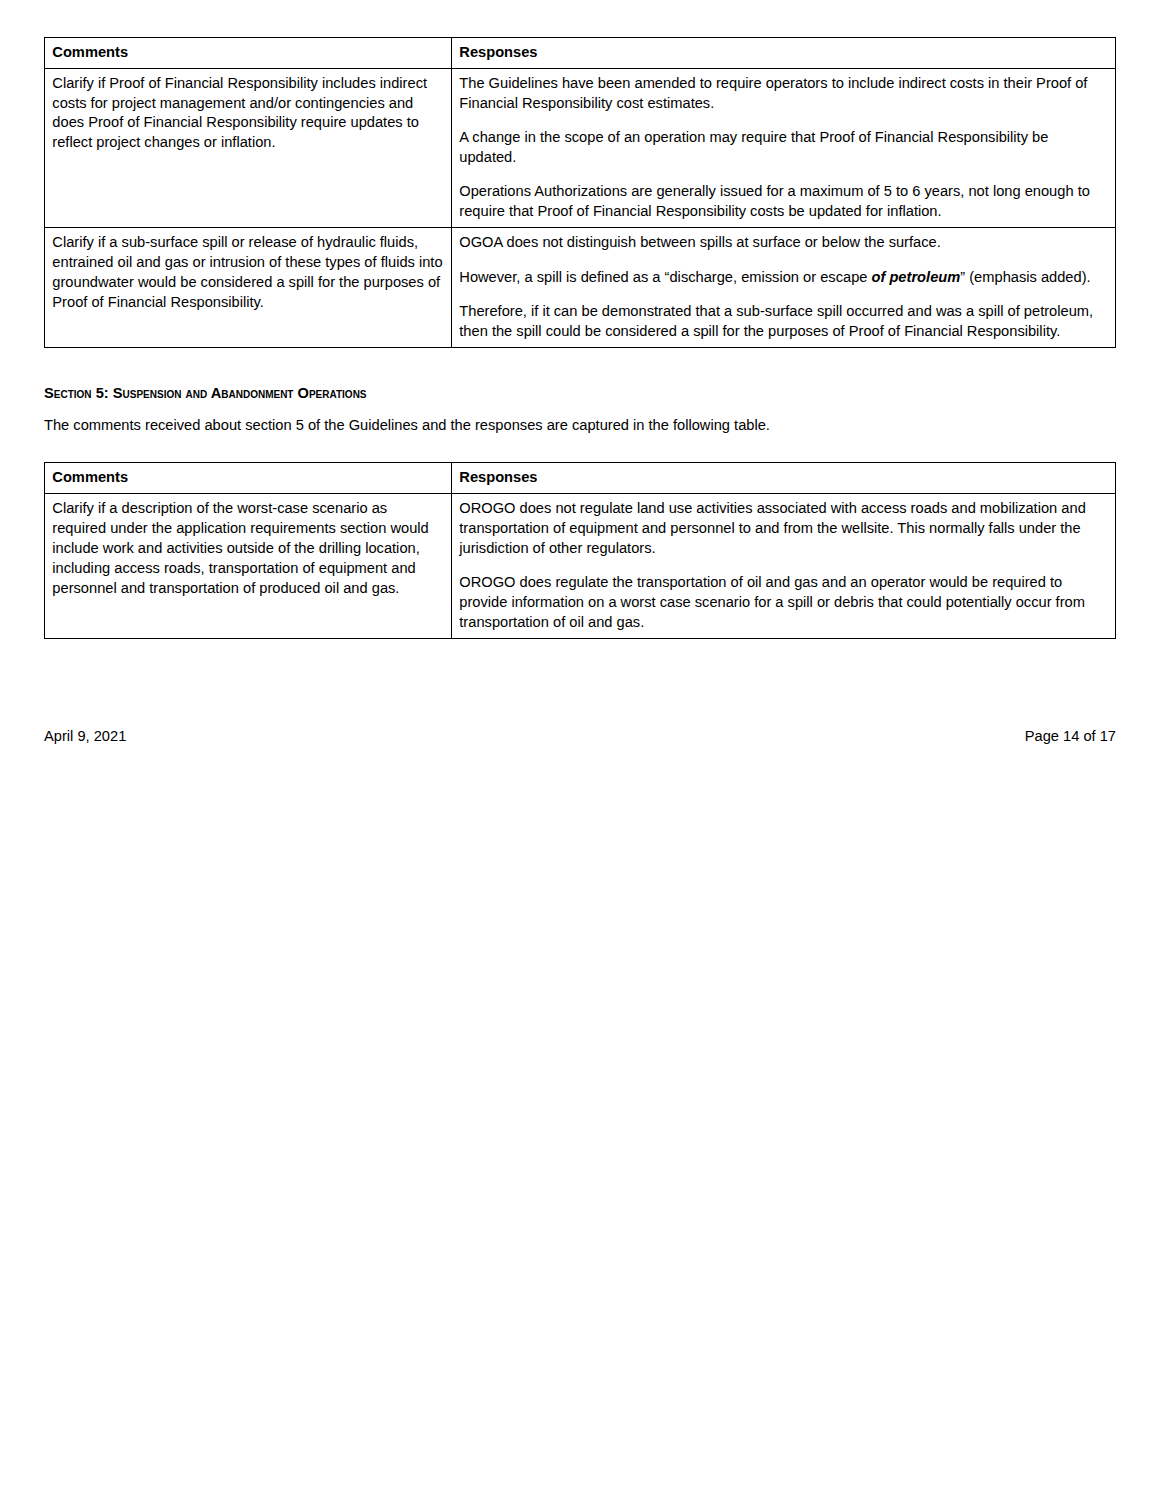| Comments | Responses |
| --- | --- |
| Clarify if Proof of Financial Responsibility includes indirect costs for project management and/or contingencies and does Proof of Financial Responsibility require updates to reflect project changes or inflation. | The Guidelines have been amended to require operators to include indirect costs in their Proof of Financial Responsibility cost estimates. A change in the scope of an operation may require that Proof of Financial Responsibility be updated. Operations Authorizations are generally issued for a maximum of 5 to 6 years, not long enough to require that Proof of Financial Responsibility costs be updated for inflation. |
| Clarify if a sub-surface spill or release of hydraulic fluids, entrained oil and gas or intrusion of these types of fluids into groundwater would be considered a spill for the purposes of Proof of Financial Responsibility. | OGOA does not distinguish between spills at surface or below the surface. However, a spill is defined as a “discharge, emission or escape of petroleum ” (emphasis added). Therefore, if it can be demonstrated that a sub-surface spill occurred and was a spill of petroleum, then the spill could be considered a spill for the purposes of Proof of Financial Responsibility. |
Section 5: Suspension and Abandonment Operations
The comments received about section 5 of the Guidelines and the responses are captured in the following table.
| Comments | Responses |
| --- | --- |
| Clarify if a description of the worst-case scenario as required under the application requirements section would include work and activities outside of the drilling location, including access roads, transportation of equipment and personnel and transportation of produced oil and gas. | OROGO does not regulate land use activities associated with access roads and mobilization and transportation of equipment and personnel to and from the wellsite. This normally falls under the jurisdiction of other regulators. OROGO does regulate the transportation of oil and gas and an operator would be required to provide information on a worst case scenario for a spill or debris that could potentially occur from transportation of oil and gas. |
April 9, 2021 Page 14 of 17